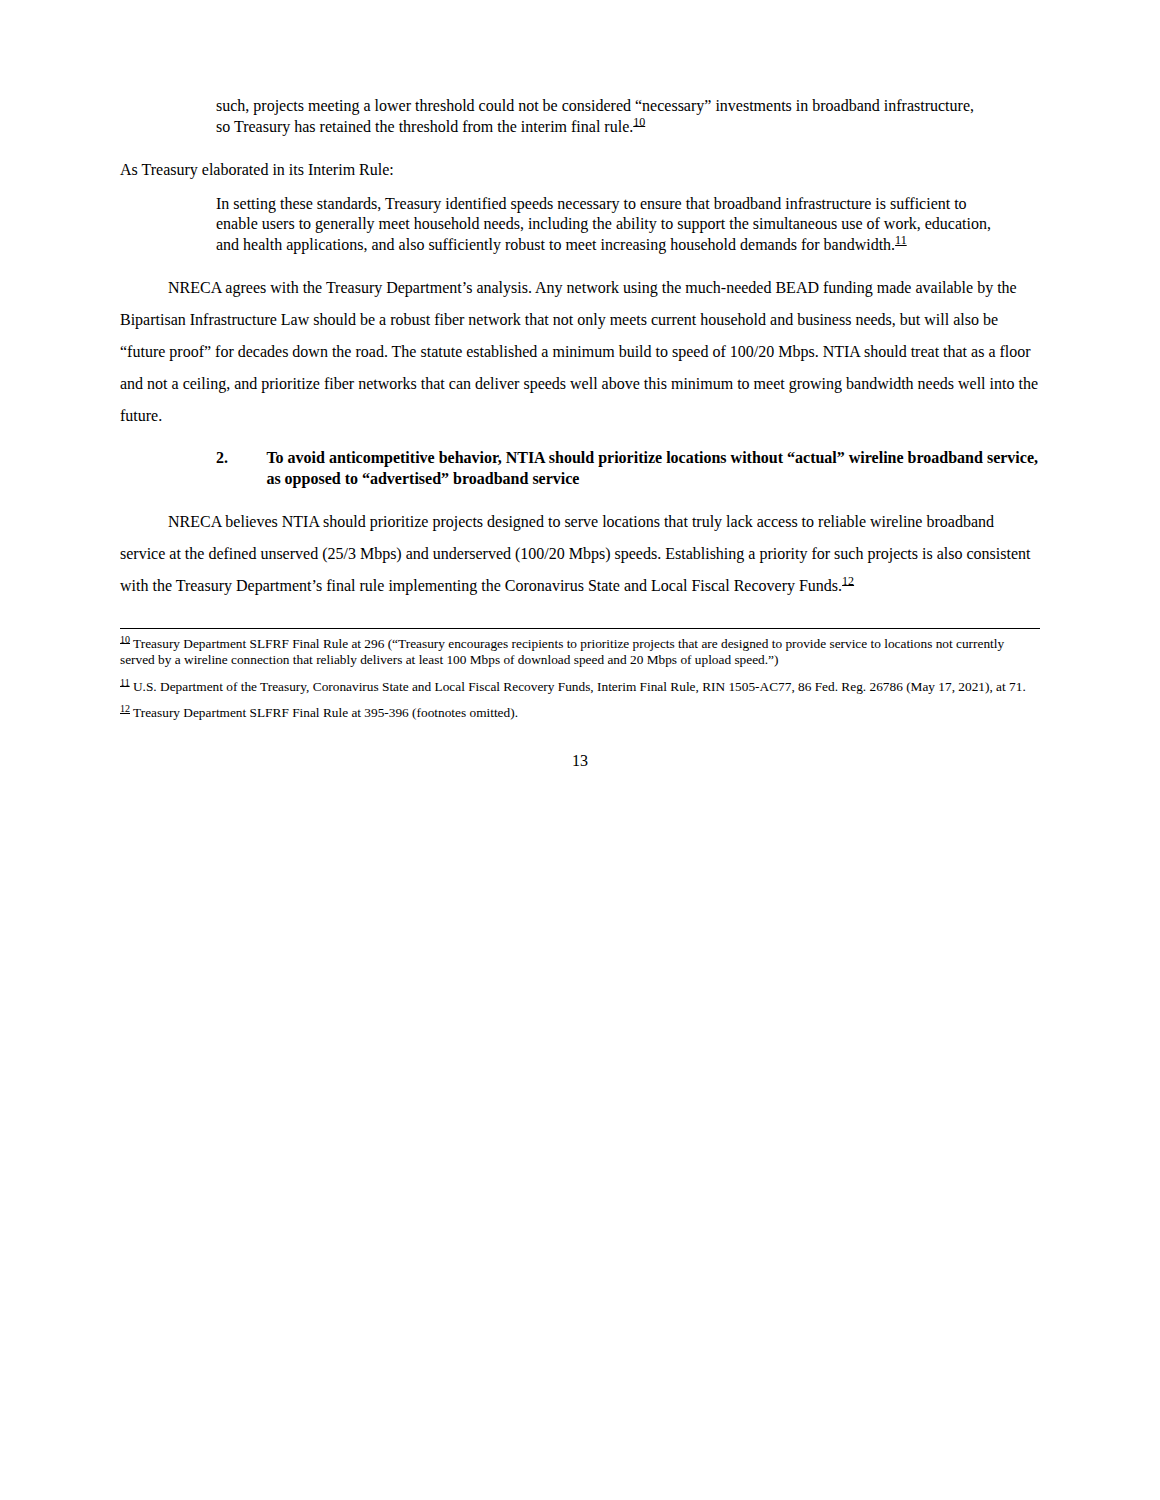such, projects meeting a lower threshold could not be considered “necessary” investments in broadband infrastructure, so Treasury has retained the threshold from the interim final rule.10
As Treasury elaborated in its Interim Rule:
In setting these standards, Treasury identified speeds necessary to ensure that broadband infrastructure is sufficient to enable users to generally meet household needs, including the ability to support the simultaneous use of work, education, and health applications, and also sufficiently robust to meet increasing household demands for bandwidth.11
NRECA agrees with the Treasury Department’s analysis. Any network using the much-needed BEAD funding made available by the Bipartisan Infrastructure Law should be a robust fiber network that not only meets current household and business needs, but will also be “future proof” for decades down the road. The statute established a minimum build to speed of 100/20 Mbps. NTIA should treat that as a floor and not a ceiling, and prioritize fiber networks that can deliver speeds well above this minimum to meet growing bandwidth needs well into the future.
2. To avoid anticompetitive behavior, NTIA should prioritize locations without “actual” wireline broadband service, as opposed to “advertised” broadband service
NRECA believes NTIA should prioritize projects designed to serve locations that truly lack access to reliable wireline broadband service at the defined unserved (25/3 Mbps) and underserved (100/20 Mbps) speeds. Establishing a priority for such projects is also consistent with the Treasury Department’s final rule implementing the Coronavirus State and Local Fiscal Recovery Funds.12
10 Treasury Department SLFRF Final Rule at 296 (“Treasury encourages recipients to prioritize projects that are designed to provide service to locations not currently served by a wireline connection that reliably delivers at least 100 Mbps of download speed and 20 Mbps of upload speed.”)
11 U.S. Department of the Treasury, Coronavirus State and Local Fiscal Recovery Funds, Interim Final Rule, RIN 1505-AC77, 86 Fed. Reg. 26786 (May 17, 2021), at 71.
12 Treasury Department SLFRF Final Rule at 395-396 (footnotes omitted).
13